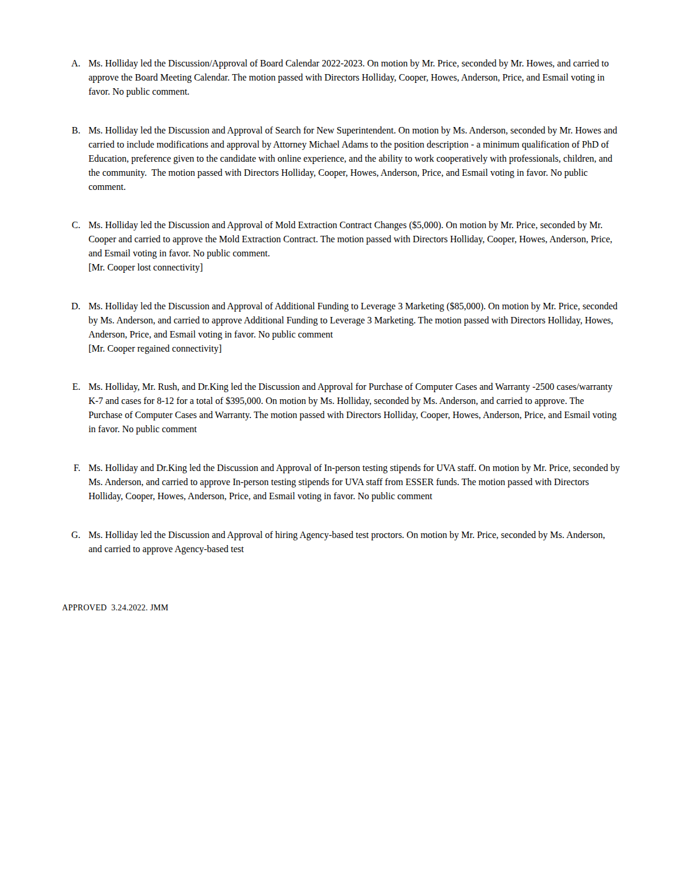Ms. Holliday led the Discussion/Approval of Board Calendar 2022-2023. On motion by Mr. Price, seconded by Mr. Howes, and carried to approve the Board Meeting Calendar. The motion passed with Directors Holliday, Cooper, Howes, Anderson, Price, and Esmail voting in favor. No public comment.
Ms. Holliday led the Discussion and Approval of Search for New Superintendent. On motion by Ms. Anderson, seconded by Mr. Howes and carried to include modifications and approval by Attorney Michael Adams to the position description - a minimum qualification of PhD of Education, preference given to the candidate with online experience, and the ability to work cooperatively with professionals, children, and the community. The motion passed with Directors Holliday, Cooper, Howes, Anderson, Price, and Esmail voting in favor. No public comment.
Ms. Holliday led the Discussion and Approval of Mold Extraction Contract Changes ($5,000). On motion by Mr. Price, seconded by Mr. Cooper and carried to approve the Mold Extraction Contract. The motion passed with Directors Holliday, Cooper, Howes, Anderson, Price, and Esmail voting in favor. No public comment.
[Mr. Cooper lost connectivity]
Ms. Holliday led the Discussion and Approval of Additional Funding to Leverage 3 Marketing ($85,000). On motion by Mr. Price, seconded by Ms. Anderson, and carried to approve Additional Funding to Leverage 3 Marketing. The motion passed with Directors Holliday, Howes, Anderson, Price, and Esmail voting in favor. No public comment
[Mr. Cooper regained connectivity]
Ms. Holliday, Mr. Rush, and Dr.King led the Discussion and Approval for Purchase of Computer Cases and Warranty -2500 cases/warranty K-7 and cases for 8-12 for a total of $395,000. On motion by Ms. Holliday, seconded by Ms. Anderson, and carried to approve. The Purchase of Computer Cases and Warranty. The motion passed with Directors Holliday, Cooper, Howes, Anderson, Price, and Esmail voting in favor. No public comment
Ms. Holliday and Dr.King led the Discussion and Approval of In-person testing stipends for UVA staff. On motion by Mr. Price, seconded by Ms. Anderson, and carried to approve In-person testing stipends for UVA staff from ESSER funds. The motion passed with Directors Holliday, Cooper, Howes, Anderson, Price, and Esmail voting in favor. No public comment
Ms. Holliday led the Discussion and Approval of hiring Agency-based test proctors. On motion by Mr. Price, seconded by Ms. Anderson, and carried to approve Agency-based test
APPROVED 3.24.2022. JMM